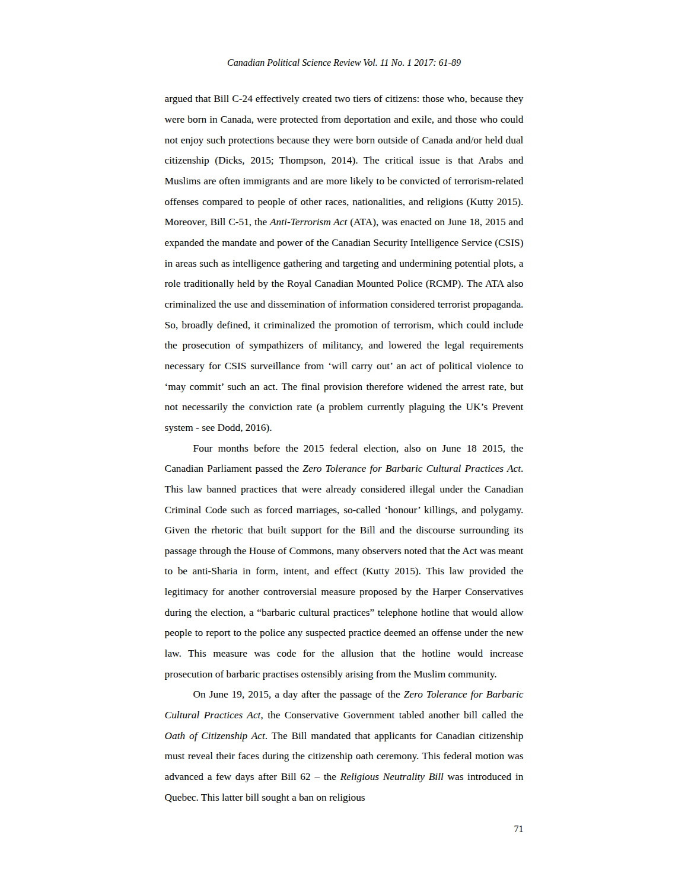Canadian Political Science Review Vol. 11 No. 1 2017: 61-89
argued that Bill C-24 effectively created two tiers of citizens: those who, because they were born in Canada, were protected from deportation and exile, and those who could not enjoy such protections because they were born outside of Canada and/or held dual citizenship (Dicks, 2015; Thompson, 2014). The critical issue is that Arabs and Muslims are often immigrants and are more likely to be convicted of terrorism-related offenses compared to people of other races, nationalities, and religions (Kutty 2015). Moreover, Bill C-51, the Anti-Terrorism Act (ATA), was enacted on June 18, 2015 and expanded the mandate and power of the Canadian Security Intelligence Service (CSIS) in areas such as intelligence gathering and targeting and undermining potential plots, a role traditionally held by the Royal Canadian Mounted Police (RCMP). The ATA also criminalized the use and dissemination of information considered terrorist propaganda. So, broadly defined, it criminalized the promotion of terrorism, which could include the prosecution of sympathizers of militancy, and lowered the legal requirements necessary for CSIS surveillance from ‘will carry out’ an act of political violence to ‘may commit’ such an act. The final provision therefore widened the arrest rate, but not necessarily the conviction rate (a problem currently plaguing the UK’s Prevent system - see Dodd, 2016).
Four months before the 2015 federal election, also on June 18 2015, the Canadian Parliament passed the Zero Tolerance for Barbaric Cultural Practices Act. This law banned practices that were already considered illegal under the Canadian Criminal Code such as forced marriages, so-called ‘honour’ killings, and polygamy. Given the rhetoric that built support for the Bill and the discourse surrounding its passage through the House of Commons, many observers noted that the Act was meant to be anti-Sharia in form, intent, and effect (Kutty 2015). This law provided the legitimacy for another controversial measure proposed by the Harper Conservatives during the election, a “barbaric cultural practices” telephone hotline that would allow people to report to the police any suspected practice deemed an offense under the new law. This measure was code for the allusion that the hotline would increase prosecution of barbaric practises ostensibly arising from the Muslim community.
On June 19, 2015, a day after the passage of the Zero Tolerance for Barbaric Cultural Practices Act, the Conservative Government tabled another bill called the Oath of Citizenship Act. The Bill mandated that applicants for Canadian citizenship must reveal their faces during the citizenship oath ceremony. This federal motion was advanced a few days after Bill 62 – the Religious Neutrality Bill was introduced in Quebec. This latter bill sought a ban on religious
71